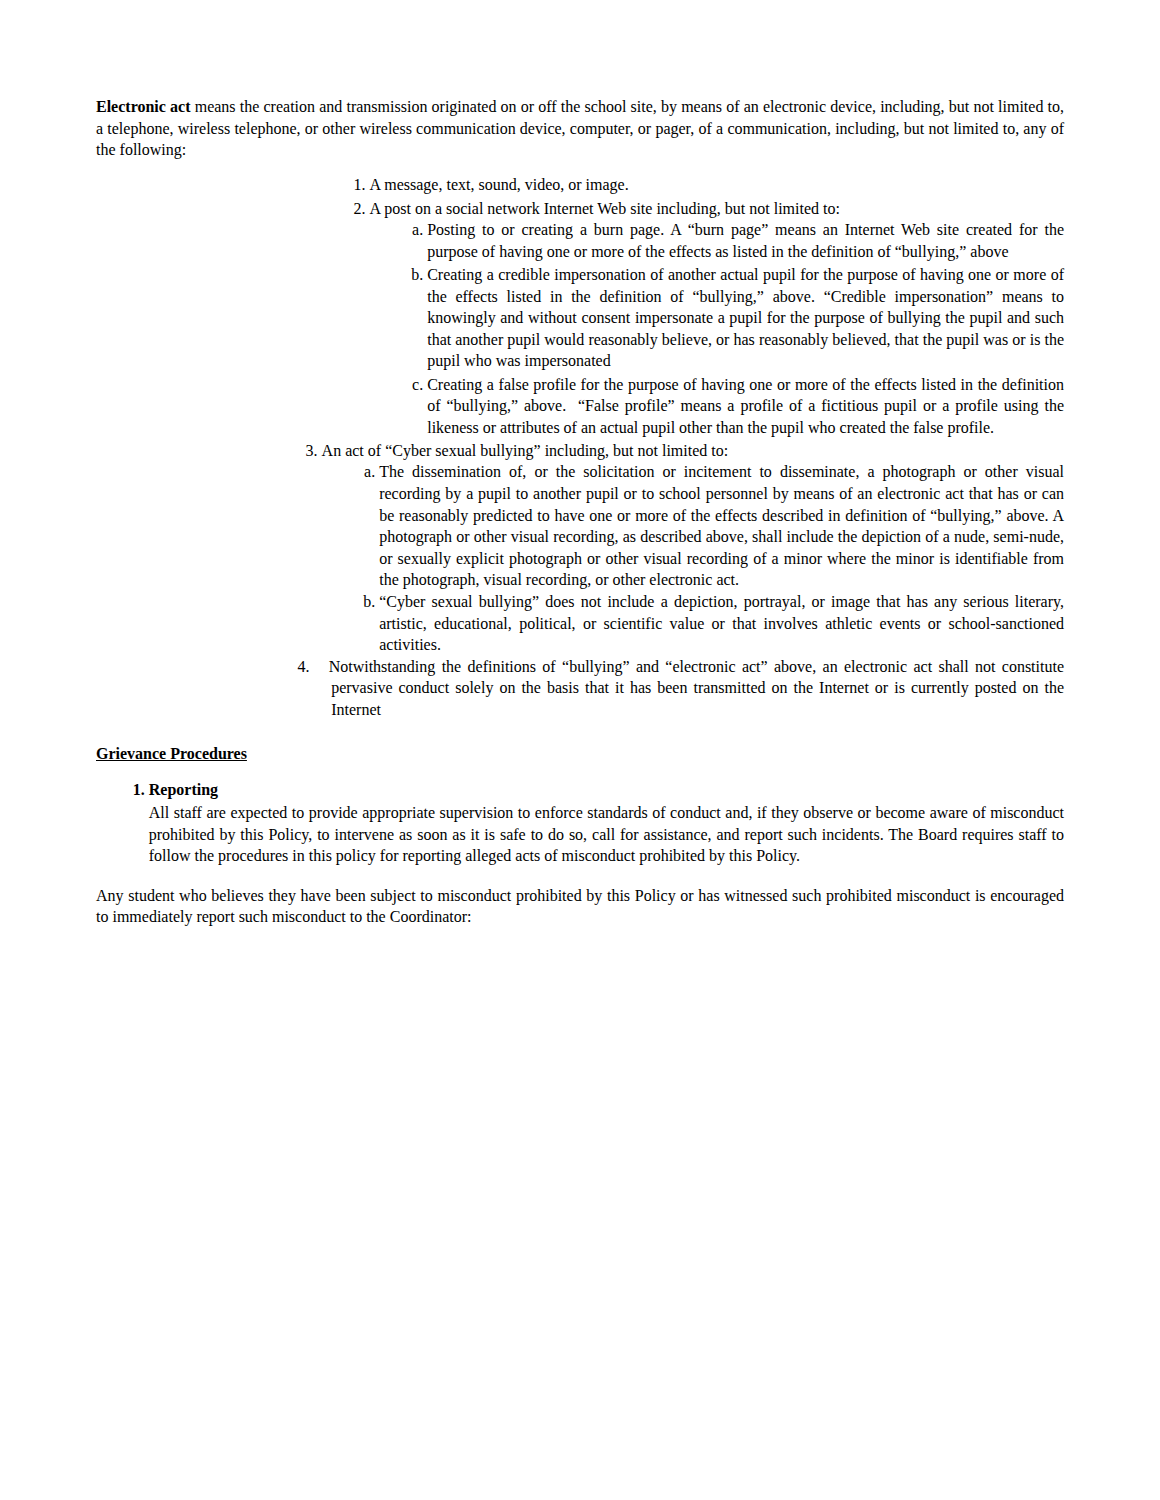Electronic act means the creation and transmission originated on or off the school site, by means of an electronic device, including, but not limited to, a telephone, wireless telephone, or other wireless communication device, computer, or pager, of a communication, including, but not limited to, any of the following:
A message, text, sound, video, or image.
A post on a social network Internet Web site including, but not limited to:
Posting to or creating a burn page. A “burn page” means an Internet Web site created for the purpose of having one or more of the effects as listed in the definition of “bullying,” above
Creating a credible impersonation of another actual pupil for the purpose of having one or more of the effects listed in the definition of “bullying,” above. “Credible impersonation” means to knowingly and without consent impersonate a pupil for the purpose of bullying the pupil and such that another pupil would reasonably believe, or has reasonably believed, that the pupil was or is the pupil who was impersonated
Creating a false profile for the purpose of having one or more of the effects listed in the definition of “bullying,” above. “False profile” means a profile of a fictitious pupil or a profile using the likeness or attributes of an actual pupil other than the pupil who created the false profile.
An act of “Cyber sexual bullying” including, but not limited to:
The dissemination of, or the solicitation or incitement to disseminate, a photograph or other visual recording by a pupil to another pupil or to school personnel by means of an electronic act that has or can be reasonably predicted to have one or more of the effects described in definition of “bullying,” above. A photograph or other visual recording, as described above, shall include the depiction of a nude, semi-nude, or sexually explicit photograph or other visual recording of a minor where the minor is identifiable from the photograph, visual recording, or other electronic act.
“Cyber sexual bullying” does not include a depiction, portrayal, or image that has any serious literary, artistic, educational, political, or scientific value or that involves athletic events or school-sanctioned activities.
4. Notwithstanding the definitions of “bullying” and “electronic act” above, an electronic act shall not constitute pervasive conduct solely on the basis that it has been transmitted on the Internet or is currently posted on the Internet
Grievance Procedures
Reporting All staff are expected to provide appropriate supervision to enforce standards of conduct and, if they observe or become aware of misconduct prohibited by this Policy, to intervene as soon as it is safe to do so, call for assistance, and report such incidents. The Board requires staff to follow the procedures in this policy for reporting alleged acts of misconduct prohibited by this Policy.
Any student who believes they have been subject to misconduct prohibited by this Policy or has witnessed such prohibited misconduct is encouraged to immediately report such misconduct to the Coordinator: